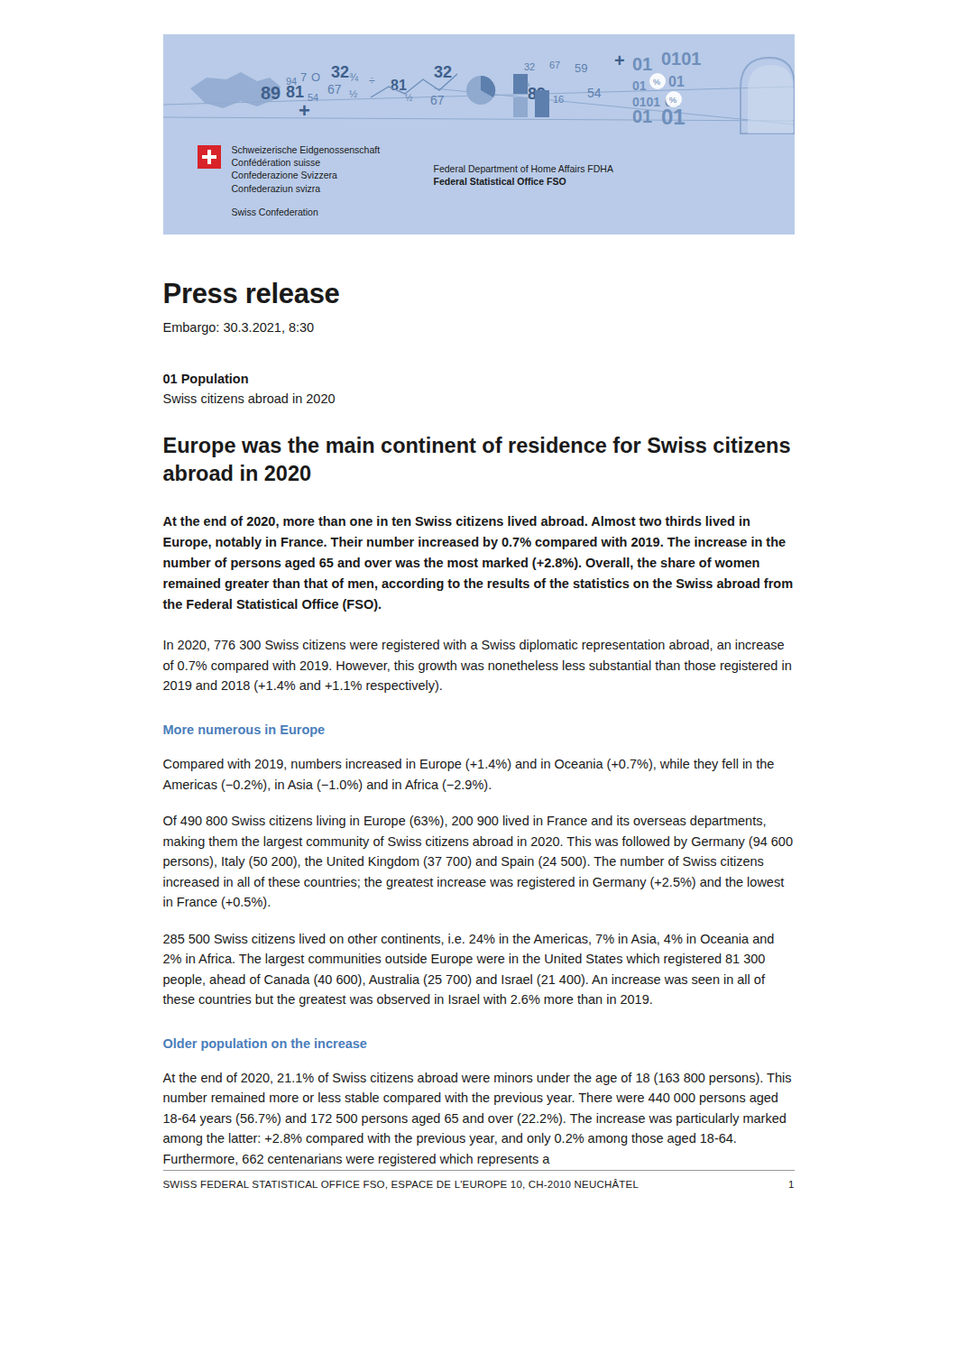89 94 7 O 81 54 32 67 ¾ ½ ÷ + 81 32 67 ½ 32 67 59 % 89 16 54 + 01 0101 01 01 0101 01 01 01 % %
Federal Department of Home Affairs FDHA
Federal Statistical Office FSO
Schweizerische Eidgenossenschaft
Confédération suisse
Confederazione Svizzera
Confederaziun svizra
Swiss Confederation
Press release
Embargo: 30.3.2021, 8:30
01 Population
Swiss citizens abroad in 2020
Europe was the main continent of residence for Swiss citizens abroad in 2020
At the end of 2020, more than one in ten Swiss citizens lived abroad. Almost two thirds lived in Europe, notably in France. Their number increased by 0.7% compared with 2019. The increase in the number of persons aged 65 and over was the most marked (+2.8%). Overall, the share of women remained greater than that of men, according to the results of the statistics on the Swiss abroad from the Federal Statistical Office (FSO).
In 2020, 776 300 Swiss citizens were registered with a Swiss diplomatic representation abroad, an increase of 0.7% compared with 2019. However, this growth was nonetheless less substantial than those registered in 2019 and 2018 (+1.4% and +1.1% respectively).
More numerous in Europe
Compared with 2019, numbers increased in Europe (+1.4%) and in Oceania (+0.7%), while they fell in the Americas (−0.2%), in Asia (−1.0%) and in Africa (−2.9%).
Of 490 800 Swiss citizens living in Europe (63%), 200 900 lived in France and its overseas departments, making them the largest community of Swiss citizens abroad in 2020. This was followed by Germany (94 600 persons), Italy (50 200), the United Kingdom (37 700) and Spain (24 500). The number of Swiss citizens increased in all of these countries; the greatest increase was registered in Germany (+2.5%) and the lowest in France (+0.5%).
285 500 Swiss citizens lived on other continents, i.e. 24% in the Americas, 7% in Asia, 4% in Oceania and 2% in Africa. The largest communities outside Europe were in the United States which registered 81 300 people, ahead of Canada (40 600), Australia (25 700) and Israel (21 400). An increase was seen in all of these countries but the greatest was observed in Israel with 2.6% more than in 2019.
Older population on the increase
At the end of 2020, 21.1% of Swiss citizens abroad were minors under the age of 18 (163 800 persons). This number remained more or less stable compared with the previous year. There were 440 000 persons aged 18-64 years (56.7%) and 172 500 persons aged 65 and over (22.2%). The increase was particularly marked among the latter: +2.8% compared with the previous year, and only 0.2% among those aged 18-64. Furthermore, 662 centenarians were registered which represents a
SWISS FEDERAL STATISTICAL OFFICE FSO, ESPACE DE L'EUROPE 10, CH-2010 NEUCHÂTEL 1